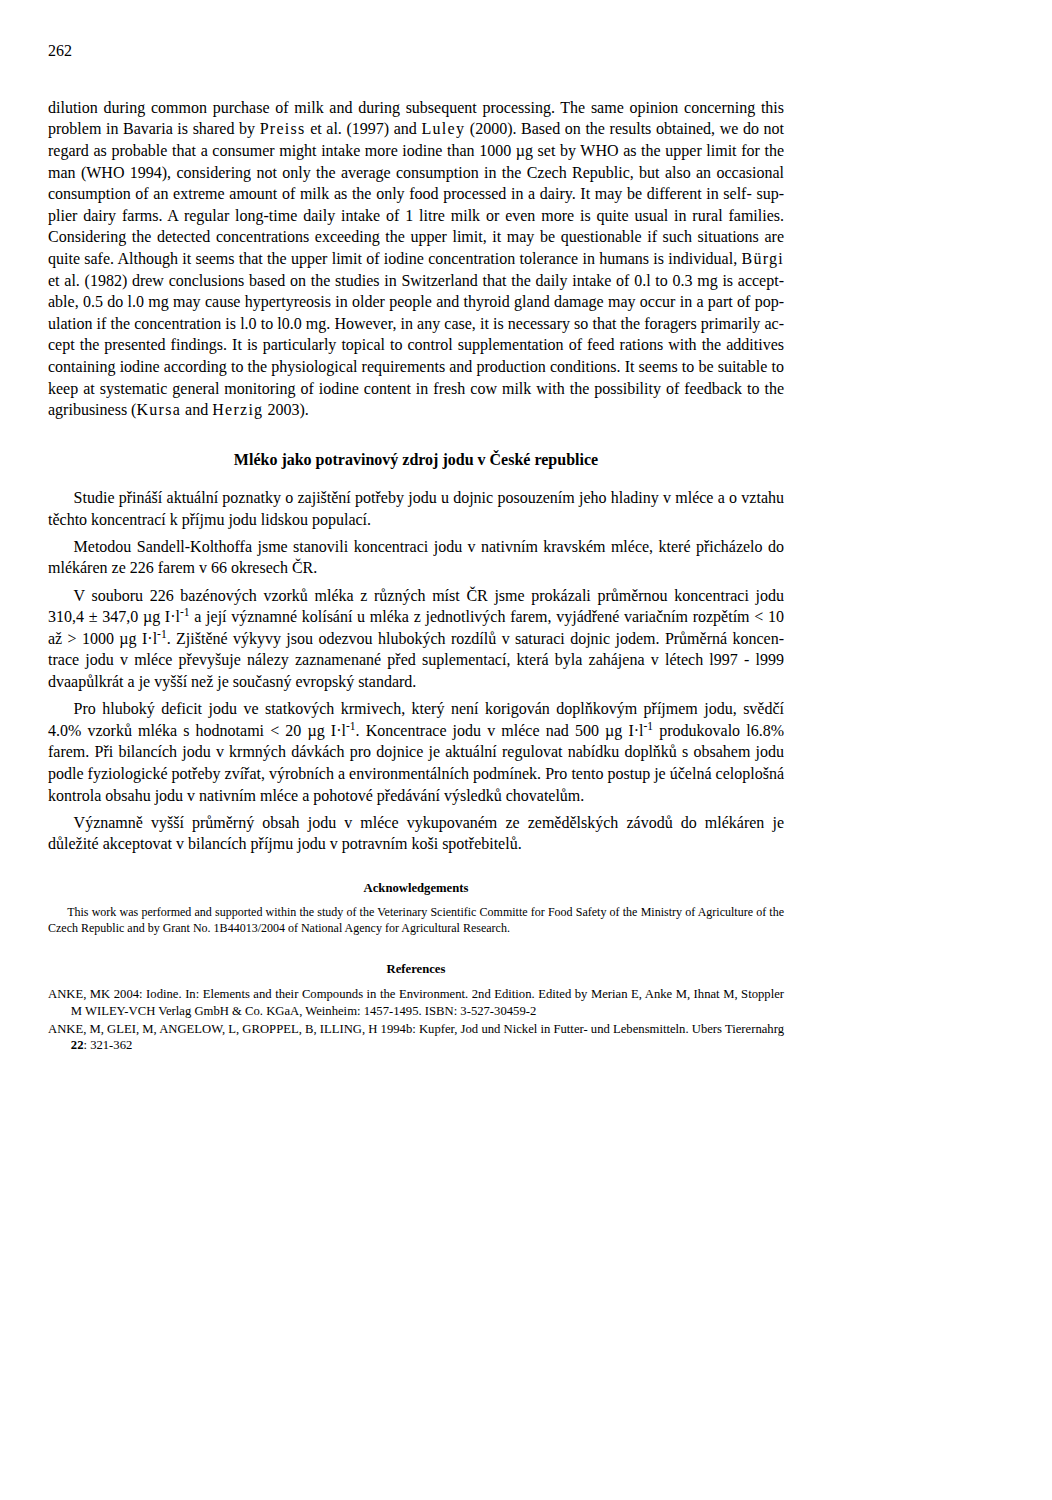262
dilution during common purchase of milk and during subsequent processing. The same opinion concerning this problem in Bavaria is shared by Preiss et al. (1997) and Luley (2000). Based on the results obtained, we do not regard as probable that a consumer might intake more iodine than 1000 µg set by WHO as the upper limit for the man (WHO 1994), considering not only the average consumption in the Czech Republic, but also an occasional consumption of an extreme amount of milk as the only food processed in a dairy. It may be different in self- supplier dairy farms. A regular long-time daily intake of 1 litre milk or even more is quite usual in rural families. Considering the detected concentrations exceeding the upper limit, it may be questionable if such situations are quite safe. Although it seems that the upper limit of iodine concentration tolerance in humans is individual, Bürgi et al. (1982) drew conclusions based on the studies in Switzerland that the daily intake of 0.l to 0.3 mg is acceptable, 0.5 do l.0 mg may cause hypertyreosis in older people and thyroid gland damage may occur in a part of population if the concentration is l.0 to l0.0 mg. However, in any case, it is necessary so that the foragers primarily accept the presented findings. It is particularly topical to control supplementation of feed rations with the additives containing iodine according to the physiological requirements and production conditions. It seems to be suitable to keep at systematic general monitoring of iodine content in fresh cow milk with the possibility of feedback to the agribusiness (Kursa and Herzig 2003).
Mléko jako potravinový zdroj jodu v České republice
Studie přináší aktuální poznatky o zajištění potřeby jodu u dojnic posouzením jeho hladiny v mléce a o vztahu těchto koncentrací k příjmu jodu lidskou populací.
Metodou Sandell-Kolthoffa jsme stanovili koncentraci jodu v nativním kravském mléce, které přicházelo do mlékáren ze 226 farem v 66 okresech ČR.
V souboru 226 bazénových vzorků mléka z různých míst ČR jsme prokázali průměrnou koncentraci jodu 310,4 ± 347,0 µg I·l-1 a její významné kolísání u mléka z jednotlivých farem, vyjádřené variačním rozpětím < 10 až > 1000 µg I·l-1. Zjištěné výkyvy jsou odezvou hlubokých rozdílů v saturaci dojnic jodem. Průměrná koncentrace jodu v mléce převyšuje nálezy zaznamenané před suplementací, která byla zahájena v létech l997 - l999 dvaapůlkrát a je vyšší než je současný evropský standard.
Pro hluboký deficit jodu ve statkových krmivech, který není korigován doplňkovým příjmem jodu, svědčí 4.0% vzorků mléka s hodnotami < 20 µg I·l-1. Koncentrace jodu v mléce nad 500 µg I·l-1 produkovalo l6.8% farem. Při bilancích jodu v krmných dávkách pro dojnice je aktuální regulovat nabídku doplňků s obsahem jodu podle fyziologické potřeby zvířat, výrobních a environmentálních podmínek. Pro tento postup je účelná celoplošná kontrola obsahu jodu v nativním mléce a pohotové předávání výsledků chovatelům.
Významně vyšší průměrný obsah jodu v mléce vykupovaném ze zemědělských závodů do mlékáren je důležité akceptovat v bilancích příjmu jodu v potravním koši spotřebitelů.
Acknowledgements
This work was performed and supported within the study of the Veterinary Scientific Committe for Food Safety of the Ministry of Agriculture of the Czech Republic and by Grant No. 1B44013/2004 of National Agency for Agricultural Research.
References
ANKE, MK 2004: Iodine. In: Elements and their Compounds in the Environment. 2nd Edition. Edited by Merian E, Anke M, Ihnat M, Stoppler M WILEY-VCH Verlag GmbH & Co. KGaA, Weinheim: 1457-1495. ISBN: 3-527-30459-2
ANKE, M, GLEI, M, ANGELOW, L, GROPPEL, B, ILLING, H 1994b: Kupfer, Jod und Nickel in Futter- und Lebensmitteln. Ubers Tierernahrg 22: 321-362